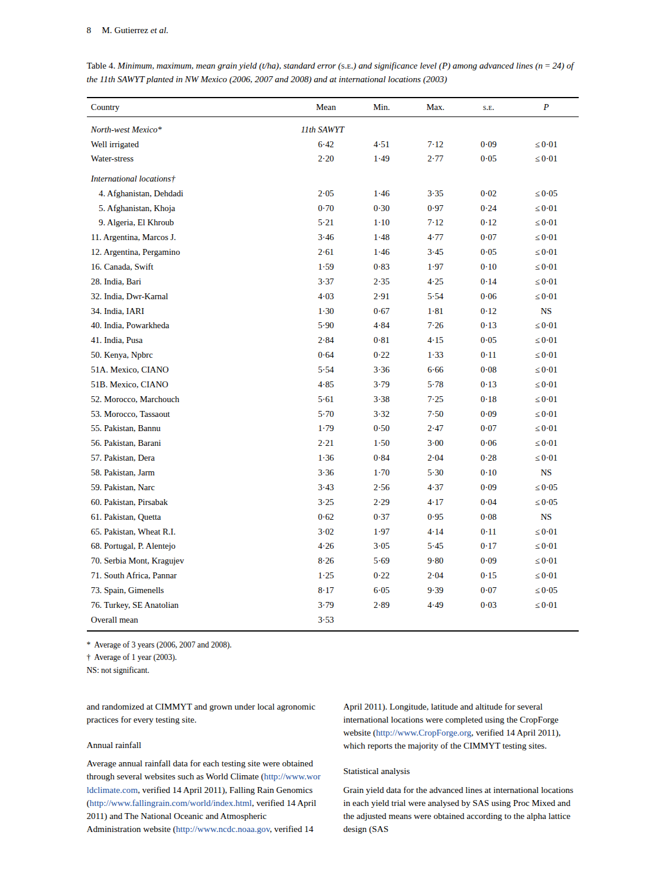8 M. Gutierrez et al.
Table 4. Minimum, maximum, mean grain yield (t/ha), standard error (s.e.) and significance level (P) among advanced lines (n = 24) of the 11th SAWYT planted in NW Mexico (2006, 2007 and 2008) and at international locations (2003)
| Country | Mean | Min. | Max. | s.e. | P |
| --- | --- | --- | --- | --- | --- |
| North-west Mexico* | 11th SAWYT |
| Well irrigated | 6·42 | 4·51 | 7·12 | 0·09 | ≤ 0·01 |
| Water-stress | 2·20 | 1·49 | 2·77 | 0·05 | ≤ 0·01 |
| International locations† |
| 4. Afghanistan, Dehdadi | 2·05 | 1·46 | 3·35 | 0·02 | ≤ 0·05 |
| 5. Afghanistan, Khoja | 0·70 | 0·30 | 0·97 | 0·24 | ≤ 0·01 |
| 9. Algeria, El Khroub | 5·21 | 1·10 | 7·12 | 0·12 | ≤ 0·01 |
| 11. Argentina, Marcos J. | 3·46 | 1·48 | 4·77 | 0·07 | ≤ 0·01 |
| 12. Argentina, Pergamino | 2·61 | 1·46 | 3·45 | 0·05 | ≤ 0·01 |
| 16. Canada, Swift | 1·59 | 0·83 | 1·97 | 0·10 | ≤ 0·01 |
| 28. India, Bari | 3·37 | 2·35 | 4·25 | 0·14 | ≤ 0·01 |
| 32. India, Dwr-Karnal | 4·03 | 2·91 | 5·54 | 0·06 | ≤ 0·01 |
| 34. India, IARI | 1·30 | 0·67 | 1·81 | 0·12 | NS |
| 40. India, Powarkheda | 5·90 | 4·84 | 7·26 | 0·13 | ≤ 0·01 |
| 41. India, Pusa | 2·84 | 0·81 | 4·15 | 0·05 | ≤ 0·01 |
| 50. Kenya, Npbrc | 0·64 | 0·22 | 1·33 | 0·11 | ≤ 0·01 |
| 51A. Mexico, CIANO | 5·54 | 3·36 | 6·66 | 0·08 | ≤ 0·01 |
| 51B. Mexico, CIANO | 4·85 | 3·79 | 5·78 | 0·13 | ≤ 0·01 |
| 52. Morocco, Marchouch | 5·61 | 3·38 | 7·25 | 0·18 | ≤ 0·01 |
| 53. Morocco, Tassaout | 5·70 | 3·32 | 7·50 | 0·09 | ≤ 0·01 |
| 55. Pakistan, Bannu | 1·79 | 0·50 | 2·47 | 0·07 | ≤ 0·01 |
| 56. Pakistan, Barani | 2·21 | 1·50 | 3·00 | 0·06 | ≤ 0·01 |
| 57. Pakistan, Dera | 1·36 | 0·84 | 2·04 | 0·28 | ≤ 0·01 |
| 58. Pakistan, Jarm | 3·36 | 1·70 | 5·30 | 0·10 | NS |
| 59. Pakistan, Narc | 3·43 | 2·56 | 4·37 | 0·09 | ≤ 0·05 |
| 60. Pakistan, Pirsabak | 3·25 | 2·29 | 4·17 | 0·04 | ≤ 0·05 |
| 61. Pakistan, Quetta | 0·62 | 0·37 | 0·95 | 0·08 | NS |
| 65. Pakistan, Wheat R.I. | 3·02 | 1·97 | 4·14 | 0·11 | ≤ 0·01 |
| 68. Portugal, P. Alentejo | 4·26 | 3·05 | 5·45 | 0·17 | ≤ 0·01 |
| 70. Serbia Mont, Kragujev | 8·26 | 5·69 | 9·80 | 0·09 | ≤ 0·01 |
| 71. South Africa, Pannar | 1·25 | 0·22 | 2·04 | 0·15 | ≤ 0·01 |
| 73. Spain, Gimenells | 8·17 | 6·05 | 9·39 | 0·07 | ≤ 0·05 |
| 76. Turkey, SE Anatolian | 3·79 | 2·89 | 4·49 | 0·03 | ≤ 0·01 |
| Overall mean | 3·53 | | | | |
* Average of 3 years (2006, 2007 and 2008).
† Average of 1 year (2003).
NS: not significant.
and randomized at CIMMYT and grown under local agronomic practices for every testing site.
Annual rainfall
Average annual rainfall data for each testing site were obtained through several websites such as World Climate (http://www.worldclimate.com, verified 14 April 2011), Falling Rain Genomics (http://www.fallingrain.com/world/index.html, verified 14 April 2011) and The National Oceanic and Atmospheric Administration website (http://www.ncdc.noaa.gov, verified 14 April 2011). Longitude, latitude and altitude for several international locations were completed using the CropForge website (http://www.CropForge.org, verified 14 April 2011), which reports the majority of the CIMMYT testing sites.
Statistical analysis
Grain yield data for the advanced lines at international locations in each yield trial were analysed by SAS using Proc Mixed and the adjusted means were obtained according to the alpha lattice design (SAS